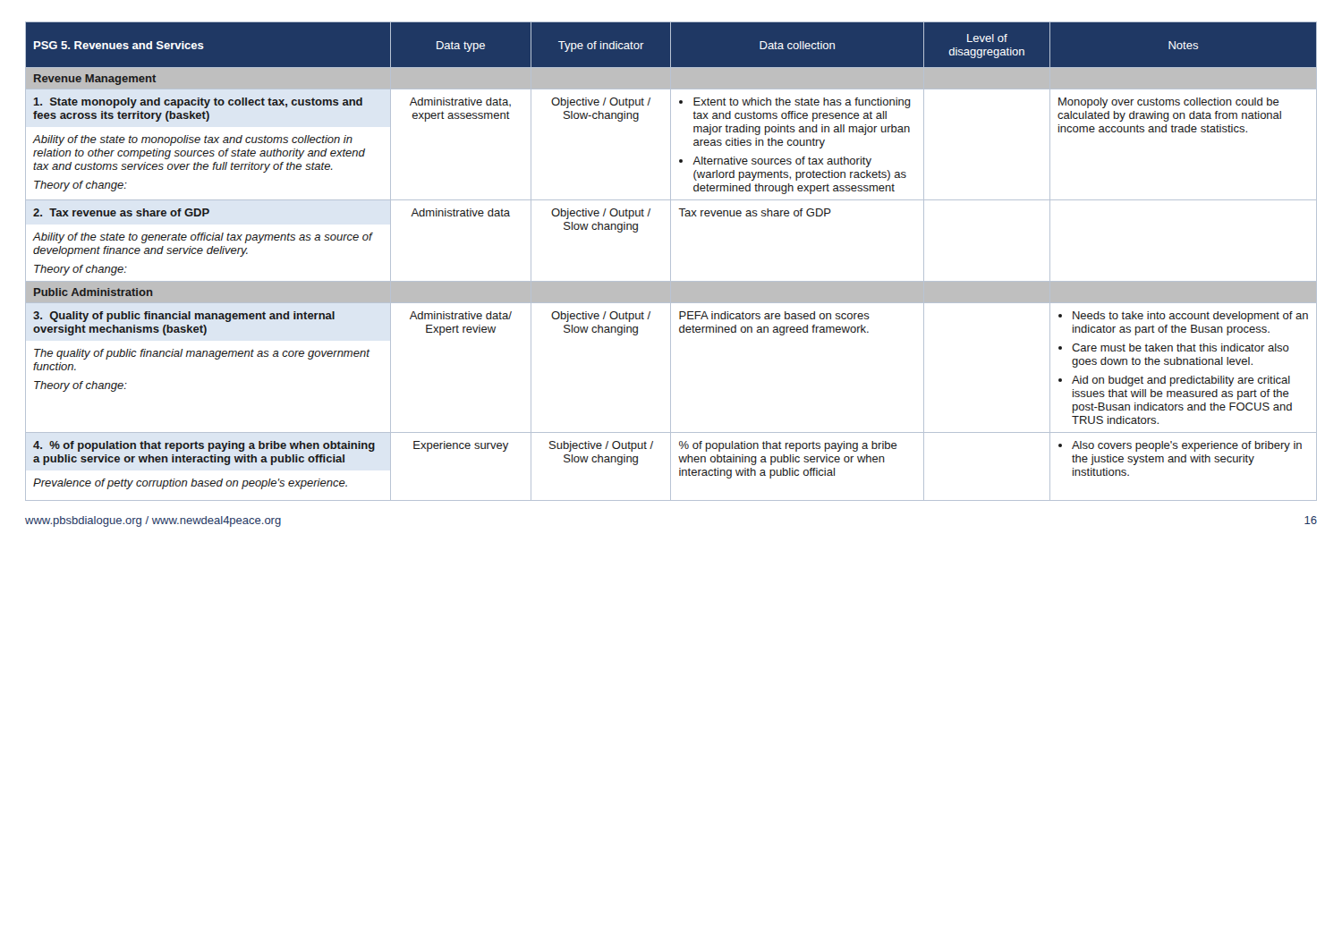| PSG 5. Revenues and Services | Data type | Type of indicator | Data collection | Level of disaggregation | Notes |
| --- | --- | --- | --- | --- | --- |
| Revenue Management | | | | | |
| 1. State monopoly and capacity to collect tax, customs and fees across its territory (basket) Ability of the state to monopolise tax and customs collection in relation to other competing sources of state authority and extend tax and customs services over the full territory of the state. Theory of change: | Administrative data, expert assessment | Objective / Output / Slow-changing | Extent to which the state has a functioning tax and customs office presence at all major trading points and in all major urban areas cities in the country Alternative sources of tax authority (warlord payments, protection rackets) as determined through expert assessment | | Monopoly over customs collection could be calculated by drawing on data from national income accounts and trade statistics. |
| 2. Tax revenue as share of GDP Ability of the state to generate official tax payments as a source of development finance and service delivery. Theory of change: | Administrative data | Objective / Output / Slow changing | Tax revenue as share of GDP | | |
| Public Administration | | | | | |
| 3. Quality of public financial management and internal oversight mechanisms (basket) The quality of public financial management as a core government function. Theory of change: | Administrative data/ Expert review | Objective / Output / Slow changing | PEFA indicators are based on scores determined on an agreed framework. | | Needs to take into account development of an indicator as part of the Busan process. Care must be taken that this indicator also goes down to the subnational level. Aid on budget and predictability are critical issues that will be measured as part of the post-Busan indicators and the FOCUS and TRUS indicators. |
| 4. % of population that reports paying a bribe when obtaining a public service or when interacting with a public official Prevalence of petty corruption based on people's experience. | Experience survey | Subjective / Output / Slow changing | % of population that reports paying a bribe when obtaining a public service or when interacting with a public official | | Also covers people's experience of bribery in the justice system and with security institutions. |
www.pbsbdialogue.org / www.newdeal4peace.org 16